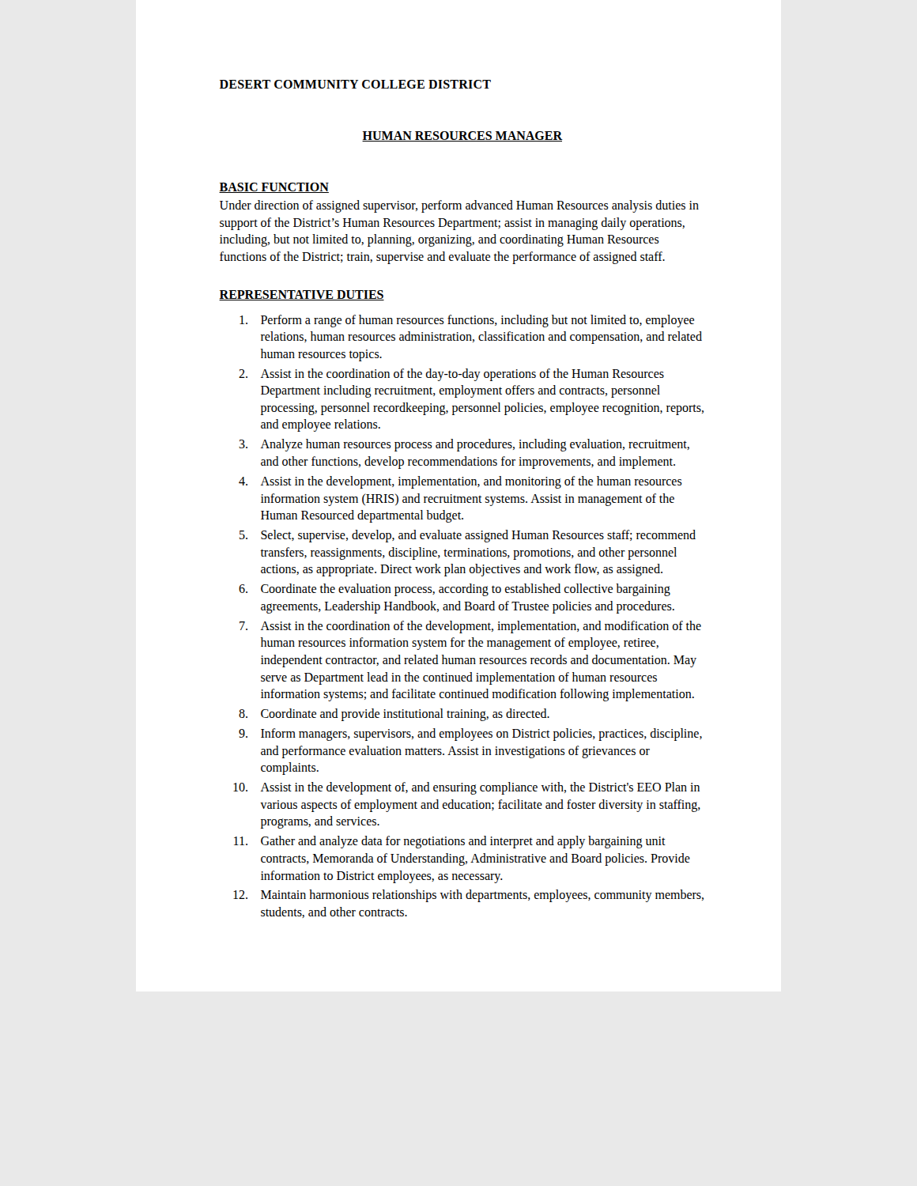DESERT COMMUNITY COLLEGE DISTRICT
HUMAN RESOURCES MANAGER
BASIC FUNCTION
Under direction of assigned supervisor, perform advanced Human Resources analysis duties in support of the District’s Human Resources Department; assist in managing daily operations, including, but not limited to, planning, organizing, and coordinating Human Resources functions of the District; train, supervise and evaluate the performance of assigned staff.
REPRESENTATIVE DUTIES
Perform a range of human resources functions, including but not limited to, employee relations, human resources administration, classification and compensation, and related human resources topics.
Assist in the coordination of the day-to-day operations of the Human Resources Department including recruitment, employment offers and contracts, personnel processing, personnel recordkeeping, personnel policies, employee recognition, reports, and employee relations.
Analyze human resources process and procedures, including evaluation, recruitment, and other functions, develop recommendations for improvements, and implement.
Assist in the development, implementation, and monitoring of the human resources information system (HRIS) and recruitment systems. Assist in management of the Human Resourced departmental budget.
Select, supervise, develop, and evaluate assigned Human Resources staff; recommend transfers, reassignments, discipline, terminations, promotions, and other personnel actions, as appropriate. Direct work plan objectives and work flow, as assigned.
Coordinate the evaluation process, according to established collective bargaining agreements, Leadership Handbook, and Board of Trustee policies and procedures.
Assist in the coordination of the development, implementation, and modification of the human resources information system for the management of employee, retiree, independent contractor, and related human resources records and documentation. May serve as Department lead in the continued implementation of human resources information systems; and facilitate continued modification following implementation.
Coordinate and provide institutional training, as directed.
Inform managers, supervisors, and employees on District policies, practices, discipline, and performance evaluation matters. Assist in investigations of grievances or complaints.
Assist in the development of, and ensuring compliance with, the District's EEO Plan in various aspects of employment and education; facilitate and foster diversity in staffing, programs, and services.
Gather and analyze data for negotiations and interpret and apply bargaining unit contracts, Memoranda of Understanding, Administrative and Board policies. Provide information to District employees, as necessary.
Maintain harmonious relationships with departments, employees, community members, students, and other contracts.